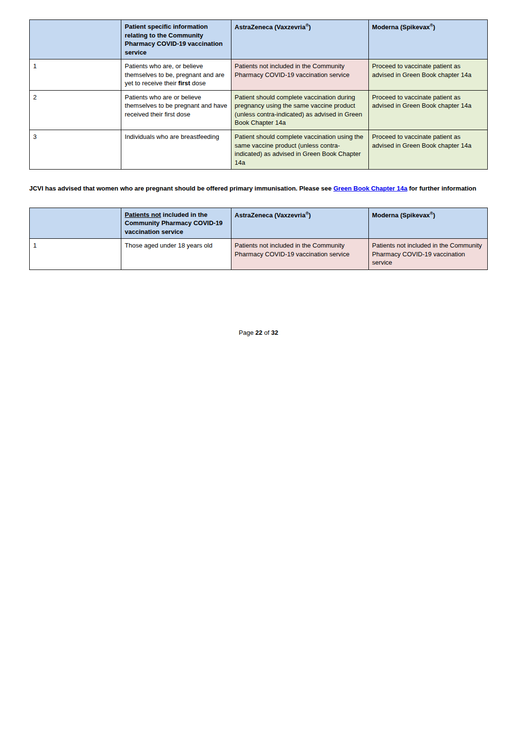| | Patient specific information relating to the Community Pharmacy COVID-19 vaccination service | AstraZeneca (Vaxzevria ® ) | Moderna (Spikevax ® ) |
| --- | --- | --- | --- |
| 1 | Patients who are, or believe themselves to be, pregnant and are yet to receive their first dose | Patients not included in the Community Pharmacy COVID-19 vaccination service | Proceed to vaccinate patient as advised in Green Book chapter 14a |
| 2 | Patients who are or believe themselves to be pregnant and have received their first dose | Patient should complete vaccination during pregnancy using the same vaccine product (unless contra-indicated) as advised in Green Book Chapter 14a | Proceed to vaccinate patient as advised in Green Book chapter 14a |
| 3 | Individuals who are breastfeeding | Patient should complete vaccination using the same vaccine product (unless contra-indicated) as advised in Green Book Chapter 14a | Proceed to vaccinate patient as advised in Green Book chapter 14a |
JCVI has advised that women who are pregnant should be offered primary immunisation. Please see Green Book Chapter 14a for further information
| | Patients not included in the Community Pharmacy COVID-19 vaccination service | AstraZeneca (Vaxzevria ® ) | Moderna (Spikevax ® ) |
| --- | --- | --- | --- |
| 1 | Those aged under 18 years old | Patients not included in the Community Pharmacy COVID-19 vaccination service | Patients not included in the Community Pharmacy COVID-19 vaccination service |
Page 22 of 32